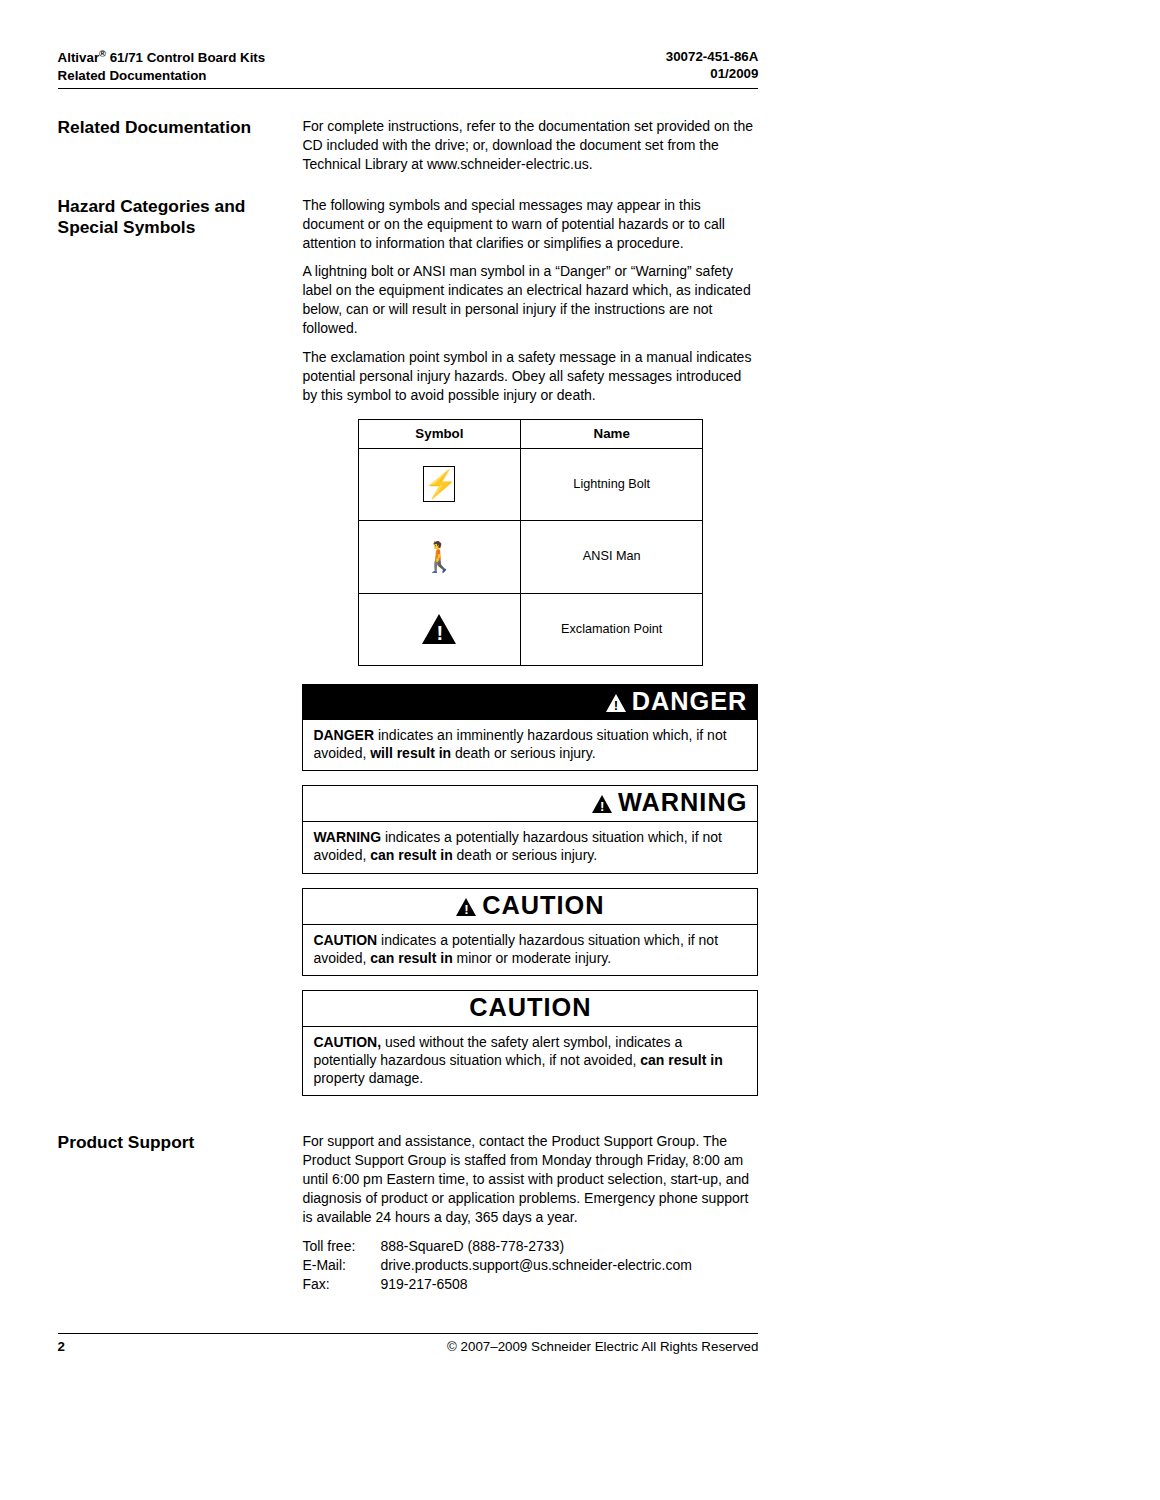Altivar® 61/71 Control Board Kits
Related Documentation
30072-451-86A
01/2009
Related Documentation
For complete instructions, refer to the documentation set provided on the CD included with the drive; or, download the document set from the Technical Library at www.schneider-electric.us.
Hazard Categories and Special Symbols
The following symbols and special messages may appear in this document or on the equipment to warn of potential hazards or to call attention to information that clarifies or simplifies a procedure.
A lightning bolt or ANSI man symbol in a “Danger” or “Warning” safety label on the equipment indicates an electrical hazard which, as indicated below, can or will result in personal injury if the instructions are not followed.
The exclamation point symbol in a safety message in a manual indicates potential personal injury hazards. Obey all safety messages introduced by this symbol to avoid possible injury or death.
| Symbol | Name |
| --- | --- |
| ⚡ | Lightning Bolt |
| 🚶 | ANSI Man |
| | Exclamation Point |
DANGER
DANGER indicates an imminently hazardous situation which, if not avoided, will result in death or serious injury.
WARNING
WARNING indicates a potentially hazardous situation which, if not avoided, can result in death or serious injury.
CAUTION
CAUTION indicates a potentially hazardous situation which, if not avoided, can result in minor or moderate injury.
CAUTION
CAUTION, used without the safety alert symbol, indicates a potentially hazardous situation which, if not avoided, can result in property damage.
Product Support
For support and assistance, contact the Product Support Group. The Product Support Group is staffed from Monday through Friday, 8:00 am until 6:00 pm Eastern time, to assist with product selection, start-up, and diagnosis of product or application problems. Emergency phone support is available 24 hours a day, 365 days a year.
Toll free:
888-SquareD (888-778-2733)
E-Mail:
drive.products.support@us.schneider-electric.com
Fax:
919-217-6508
2
© 2007–2009 Schneider Electric All Rights Reserved